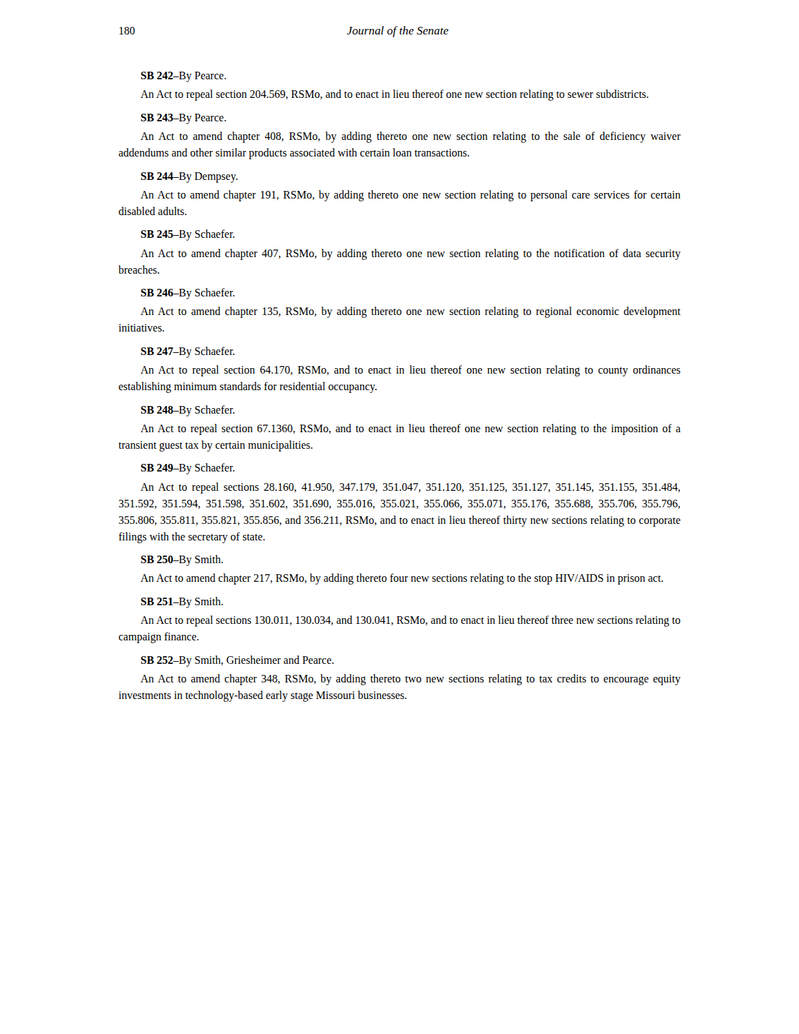180
Journal of the Senate
SB 242–By Pearce.
An Act to repeal section 204.569, RSMo, and to enact in lieu thereof one new section relating to sewer subdistricts.
SB 243–By Pearce.
An Act to amend chapter 408, RSMo, by adding thereto one new section relating to the sale of deficiency waiver addendums and other similar products associated with certain loan transactions.
SB 244–By Dempsey.
An Act to amend chapter 191, RSMo, by adding thereto one new section relating to personal care services for certain disabled adults.
SB 245–By Schaefer.
An Act to amend chapter 407, RSMo, by adding thereto one new section relating to the notification of data security breaches.
SB 246–By Schaefer.
An Act to amend chapter 135, RSMo, by adding thereto one new section relating to regional economic development initiatives.
SB 247–By Schaefer.
An Act to repeal section 64.170, RSMo, and to enact in lieu thereof one new section relating to county ordinances establishing minimum standards for residential occupancy.
SB 248–By Schaefer.
An Act to repeal section 67.1360, RSMo, and to enact in lieu thereof one new section relating to the imposition of a transient guest tax by certain municipalities.
SB 249–By Schaefer.
An Act to repeal sections 28.160, 41.950, 347.179, 351.047, 351.120, 351.125, 351.127, 351.145, 351.155, 351.484, 351.592, 351.594, 351.598, 351.602, 351.690, 355.016, 355.021, 355.066, 355.071, 355.176, 355.688, 355.706, 355.796, 355.806, 355.811, 355.821, 355.856, and 356.211, RSMo, and to enact in lieu thereof thirty new sections relating to corporate filings with the secretary of state.
SB 250–By Smith.
An Act to amend chapter 217, RSMo, by adding thereto four new sections relating to the stop HIV/AIDS in prison act.
SB 251–By Smith.
An Act to repeal sections 130.011, 130.034, and 130.041, RSMo, and to enact in lieu thereof three new sections relating to campaign finance.
SB 252–By Smith, Griesheimer and Pearce.
An Act to amend chapter 348, RSMo, by adding thereto two new sections relating to tax credits to encourage equity investments in technology-based early stage Missouri businesses.